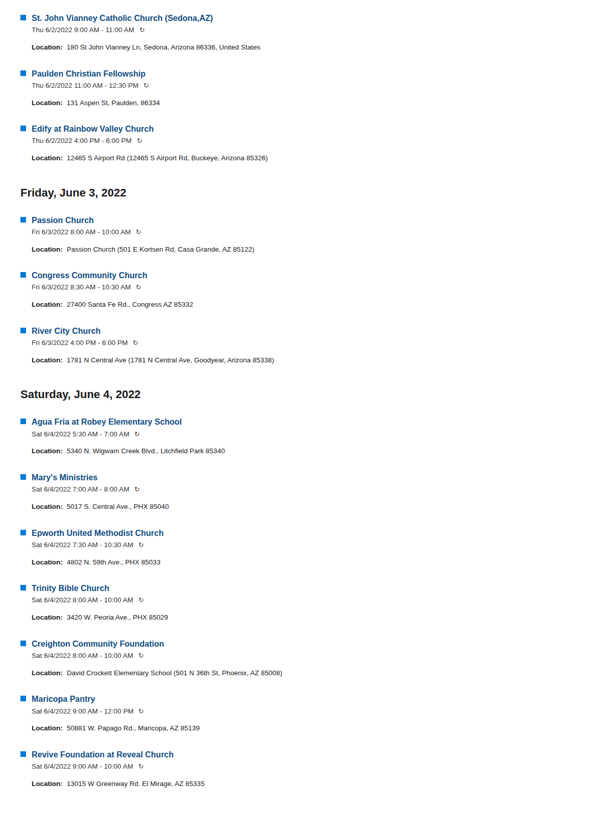St. John Vianney Catholic Church (Sedona,AZ)
Thu 6/2/2022 9:00 AM - 11:00 AM ↻
Location: 180 St John Vianney Ln, Sedona, Arizona 86336, United States
Paulden Christian Fellowship
Thu 6/2/2022 11:00 AM - 12:30 PM ↻
Location: 131 Aspen St, Paulden, 86334
Edify at Rainbow Valley Church
Thu 6/2/2022 4:00 PM - 6:00 PM ↻
Location: 12465 S Airport Rd (12465 S Airport Rd, Buckeye, Arizona 85326)
Friday, June 3, 2022
Passion Church
Fri 6/3/2022 8:00 AM - 10:00 AM ↻
Location: Passion Church (501 E Kortsen Rd, Casa Grande, AZ 85122)
Congress Community Church
Fri 6/3/2022 8:30 AM - 10:30 AM ↻
Location: 27400 Santa Fe Rd., Congress AZ 85332
River City Church
Fri 6/3/2022 4:00 PM - 6:00 PM ↻
Location: 1781 N Central Ave (1781 N Central Ave, Goodyear, Arizona 85338)
Saturday, June 4, 2022
Agua Fria at Robey Elementary School
Sat 6/4/2022 5:30 AM - 7:00 AM ↻
Location: 5340 N. Wigwam Creek Blvd., Litchfield Park 85340
Mary's Ministries
Sat 6/4/2022 7:00 AM - 8:00 AM ↻
Location: 5017 S. Central Ave., PHX 85040
Epworth United Methodist Church
Sat 6/4/2022 7:30 AM - 10:30 AM ↻
Location: 4802 N. 59th Ave., PHX 85033
Trinity Bible Church
Sat 6/4/2022 8:00 AM - 10:00 AM ↻
Location: 3420 W. Peoria Ave., PHX 85029
Creighton Community Foundation
Sat 6/4/2022 8:00 AM - 10:00 AM ↻
Location: David Crockett Elementary School (501 N 36th St, Phoenix, AZ 85008)
Maricopa Pantry
Sat 6/4/2022 9:00 AM - 12:00 PM ↻
Location: 50881 W. Papago Rd., Maricopa, AZ 85139
Revive Foundation at Reveal Church
Sat 6/4/2022 9:00 AM - 10:00 AM ↻
Location: 13015 W Greenway Rd. El Mirage, AZ 85335